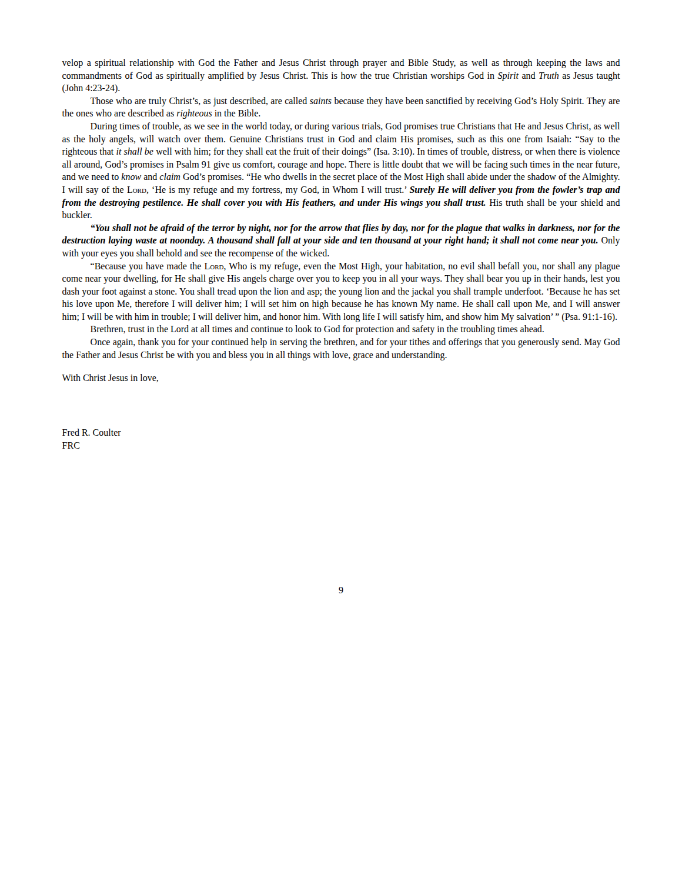velop a spiritual relationship with God the Father and Jesus Christ through prayer and Bible Study, as well as through keeping the laws and commandments of God as spiritually amplified by Jesus Christ. This is how the true Christian worships God in Spirit and Truth as Jesus taught (John 4:23-24).
Those who are truly Christ’s, as just described, are called saints because they have been sanctified by receiving God’s Holy Spirit. They are the ones who are described as righteous in the Bible.
During times of trouble, as we see in the world today, or during various trials, God promises true Christians that He and Jesus Christ, as well as the holy angels, will watch over them. Genuine Christians trust in God and claim His promises, such as this one from Isaiah: “Say to the righteous that it shall be well with him; for they shall eat the fruit of their doings” (Isa. 3:10). In times of trouble, distress, or when there is violence all around, God’s promises in Psalm 91 give us comfort, courage and hope. There is little doubt that we will be facing such times in the near future, and we need to know and claim God’s promises. “He who dwells in the secret place of the Most High shall abide under the shadow of the Almighty. I will say of the Lord, ‘He is my refuge and my fortress, my God, in Whom I will trust.’ Surely He will deliver you from the fowler’s trap and from the destroying pestilence. He shall cover you with His feathers, and under His wings you shall trust. His truth shall be your shield and buckler.
“You shall not be afraid of the terror by night, nor for the arrow that flies by day, nor for the plague that walks in darkness, nor for the destruction laying waste at noonday. A thousand shall fall at your side and ten thousand at your right hand; it shall not come near you. Only with your eyes you shall behold and see the recompense of the wicked.
“Because you have made the Lord, Who is my refuge, even the Most High, your habitation, no evil shall befall you, nor shall any plague come near your dwelling, for He shall give His angels charge over you to keep you in all your ways. They shall bear you up in their hands, lest you dash your foot against a stone. You shall tread upon the lion and asp; the young lion and the jackal you shall trample underfoot. ‘Because he has set his love upon Me, therefore I will deliver him; I will set him on high because he has known My name. He shall call upon Me, and I will answer him; I will be with him in trouble; I will deliver him, and honor him. With long life I will satisfy him, and show him My salvation’ ” (Psa. 91:1-16).
Brethren, trust in the Lord at all times and continue to look to God for protection and safety in the troubling times ahead.
Once again, thank you for your continued help in serving the brethren, and for your tithes and offerings that you generously send. May God the Father and Jesus Christ be with you and bless you in all things with love, grace and understanding.
With Christ Jesus in love,
Fred R. Coulter FRC
9